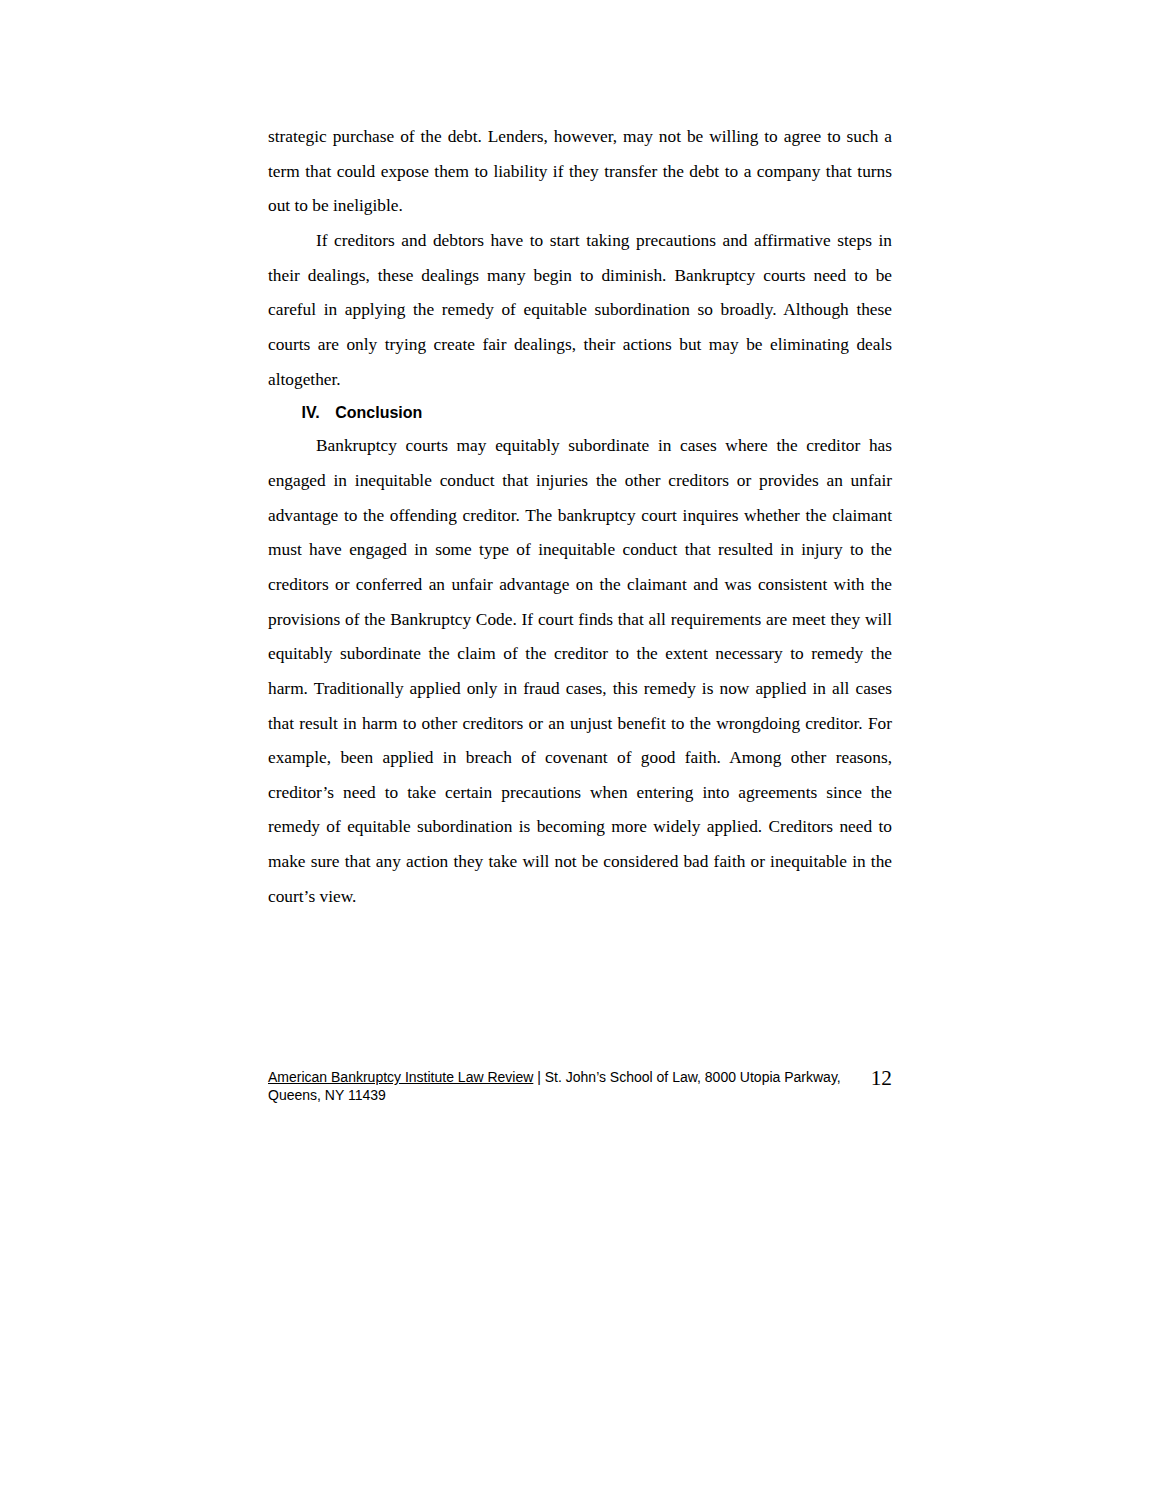strategic purchase of the debt. Lenders, however, may not be willing to agree to such a term that could expose them to liability if they transfer the debt to a company that turns out to be ineligible.
If creditors and debtors have to start taking precautions and affirmative steps in their dealings, these dealings many begin to diminish. Bankruptcy courts need to be careful in applying the remedy of equitable subordination so broadly. Although these courts are only trying create fair dealings, their actions but may be eliminating deals altogether.
IV. Conclusion
Bankruptcy courts may equitably subordinate in cases where the creditor has engaged in inequitable conduct that injuries the other creditors or provides an unfair advantage to the offending creditor. The bankruptcy court inquires whether the claimant must have engaged in some type of inequitable conduct that resulted in injury to the creditors or conferred an unfair advantage on the claimant and was consistent with the provisions of the Bankruptcy Code. If court finds that all requirements are meet they will equitably subordinate the claim of the creditor to the extent necessary to remedy the harm. Traditionally applied only in fraud cases, this remedy is now applied in all cases that result in harm to other creditors or an unjust benefit to the wrongdoing creditor. For example, been applied in breach of covenant of good faith. Among other reasons, creditor’s need to take certain precautions when entering into agreements since the remedy of equitable subordination is becoming more widely applied. Creditors need to make sure that any action they take will not be considered bad faith or inequitable in the court’s view.
American Bankruptcy Institute Law Review | St. John’s School of Law, 8000 Utopia Parkway, Queens, NY 11439
12